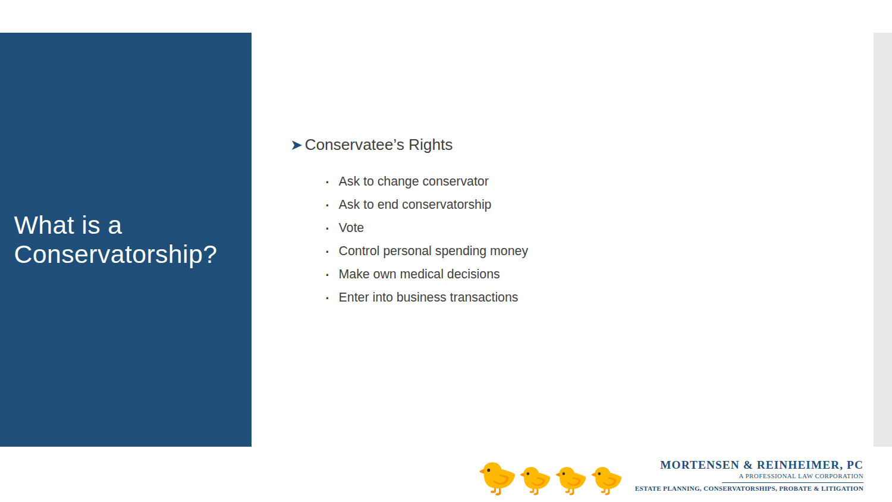What is a Conservatorship?
➤Conservatee’s Rights
Ask to change conservator
Ask to end conservatorship
Vote
Control personal spending money
Make own medical decisions
Enter into business transactions
🐤🐤🐤🐤
Mortensen & Reinheimer, PC
A Professional Law Corporation
Estate Planning, Conservatorships, Probate & Litigation